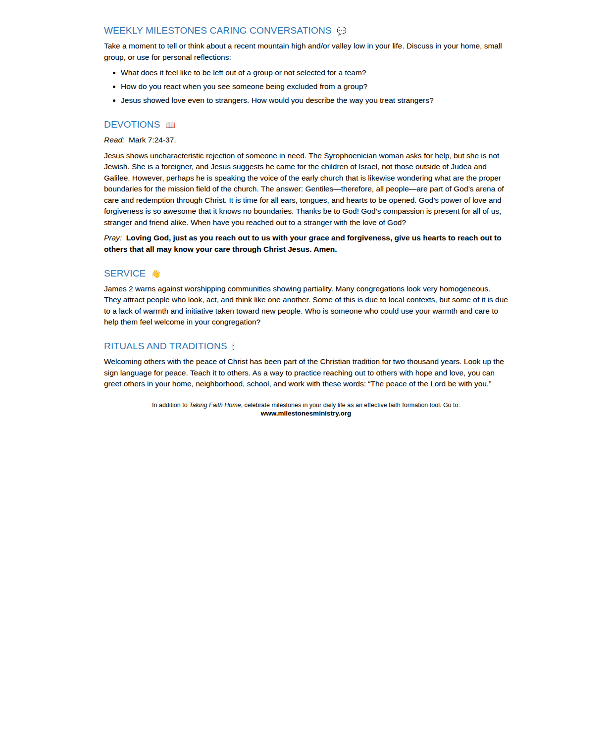WEEKLY MILESTONES CARING CONVERSATIONS 💬
Take a moment to tell or think about a recent mountain high and/or valley low in your life. Discuss in your home, small group, or use for personal reflections:
What does it feel like to be left out of a group or not selected for a team?
How do you react when you see someone being excluded from a group?
Jesus showed love even to strangers. How would you describe the way you treat strangers?
DEVOTIONS 📖
Read: Mark 7:24-37.
Jesus shows uncharacteristic rejection of someone in need. The Syrophoenician woman asks for help, but she is not Jewish. She is a foreigner, and Jesus suggests he came for the children of Israel, not those outside of Judea and Galilee. However, perhaps he is speaking the voice of the early church that is likewise wondering what are the proper boundaries for the mission field of the church. The answer: Gentiles—therefore, all people—are part of God’s arena of care and redemption through Christ. It is time for all ears, tongues, and hearts to be opened. God’s power of love and forgiveness is so awesome that it knows no boundaries. Thanks be to God! God’s compassion is present for all of us, stranger and friend alike. When have you reached out to a stranger with the love of God?
Pray: Loving God, just as you reach out to us with your grace and forgiveness, give us hearts to reach out to others that all may know your care through Christ Jesus. Amen.
SERVICE 👋
James 2 warns against worshipping communities showing partiality. Many congregations look very homogeneous. They attract people who look, act, and think like one another. Some of this is due to local contexts, but some of it is due to a lack of warmth and initiative taken toward new people. Who is someone who could use your warmth and care to help them feel welcome in your congregation?
RITUALS AND TRADITIONS 🕯
Welcoming others with the peace of Christ has been part of the Christian tradition for two thousand years. Look up the sign language for peace. Teach it to others. As a way to practice reaching out to others with hope and love, you can greet others in your home, neighborhood, school, and work with these words: “The peace of the Lord be with you.”
In addition to Taking Faith Home, celebrate milestones in your daily life as an effective faith formation tool. Go to:
www.milestonesministry.org